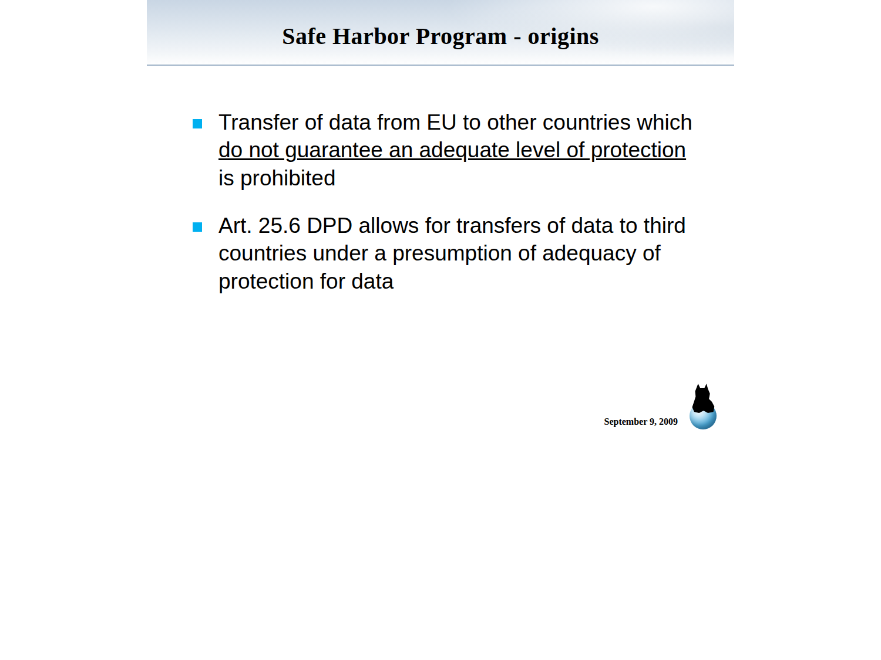Safe Harbor Program - origins
Transfer of data from EU to other countries which do not guarantee an adequate level of protection is prohibited
Art. 25.6 DPD allows for transfers of data to third countries under a presumption of adequacy of protection for data
September 9, 2009